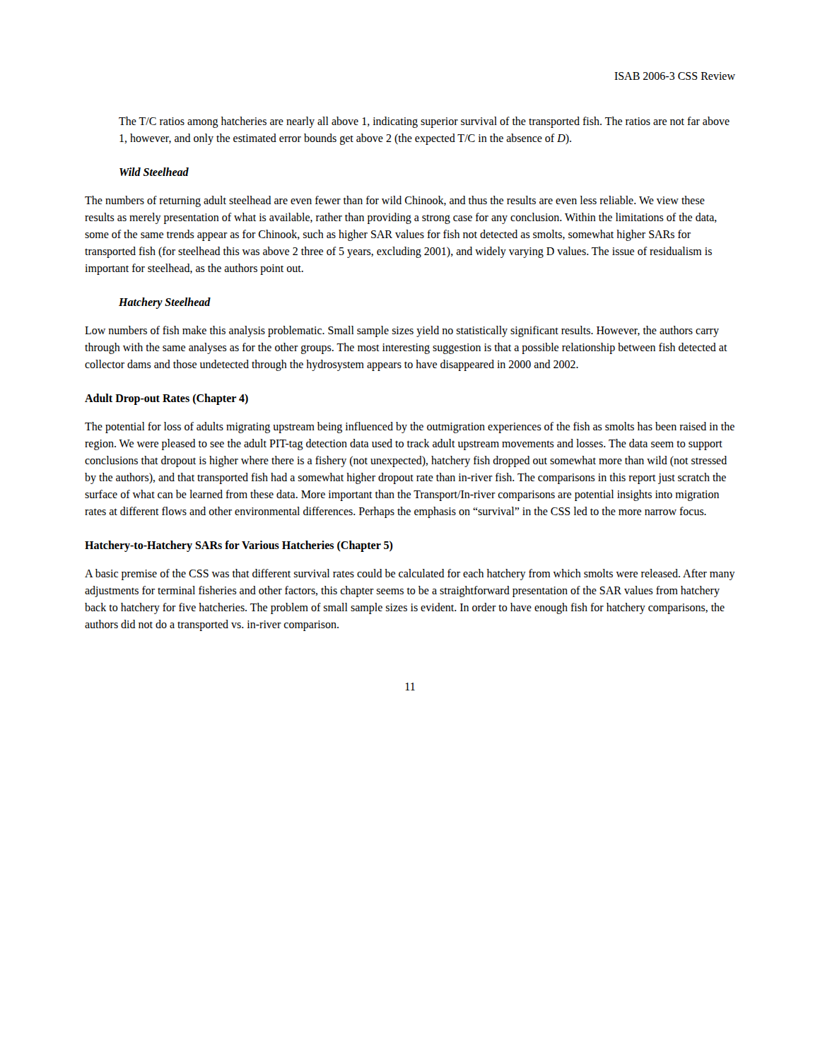ISAB 2006-3 CSS Review
The T/C ratios among hatcheries are nearly all above 1, indicating superior survival of the transported fish. The ratios are not far above 1, however, and only the estimated error bounds get above 2 (the expected T/C in the absence of D).
Wild Steelhead
The numbers of returning adult steelhead are even fewer than for wild Chinook, and thus the results are even less reliable. We view these results as merely presentation of what is available, rather than providing a strong case for any conclusion. Within the limitations of the data, some of the same trends appear as for Chinook, such as higher SAR values for fish not detected as smolts, somewhat higher SARs for transported fish (for steelhead this was above 2 three of 5 years, excluding 2001), and widely varying D values. The issue of residualism is important for steelhead, as the authors point out.
Hatchery Steelhead
Low numbers of fish make this analysis problematic. Small sample sizes yield no statistically significant results. However, the authors carry through with the same analyses as for the other groups. The most interesting suggestion is that a possible relationship between fish detected at collector dams and those undetected through the hydrosystem appears to have disappeared in 2000 and 2002.
Adult Drop-out Rates (Chapter 4)
The potential for loss of adults migrating upstream being influenced by the outmigration experiences of the fish as smolts has been raised in the region. We were pleased to see the adult PIT-tag detection data used to track adult upstream movements and losses. The data seem to support conclusions that dropout is higher where there is a fishery (not unexpected), hatchery fish dropped out somewhat more than wild (not stressed by the authors), and that transported fish had a somewhat higher dropout rate than in-river fish. The comparisons in this report just scratch the surface of what can be learned from these data. More important than the Transport/In-river comparisons are potential insights into migration rates at different flows and other environmental differences. Perhaps the emphasis on “survival” in the CSS led to the more narrow focus.
Hatchery-to-Hatchery SARs for Various Hatcheries (Chapter 5)
A basic premise of the CSS was that different survival rates could be calculated for each hatchery from which smolts were released. After many adjustments for terminal fisheries and other factors, this chapter seems to be a straightforward presentation of the SAR values from hatchery back to hatchery for five hatcheries. The problem of small sample sizes is evident. In order to have enough fish for hatchery comparisons, the authors did not do a transported vs. in-river comparison.
11